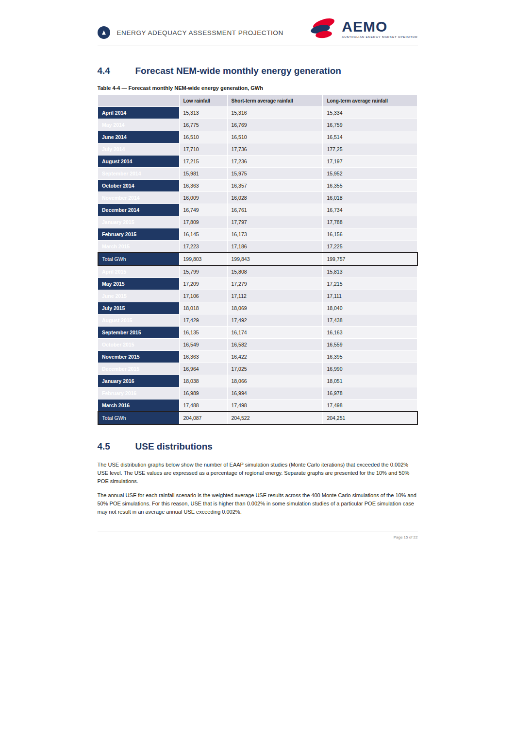ENERGY ADEQUACY ASSESSMENT PROJECTION
AEMO
AUSTRALIAN ENERGY MARKET OPERATOR
4.4 Forecast NEM-wide monthly energy generation
Table 4-4 — Forecast monthly NEM-wide energy generation, GWh
| | Low rainfall | Short-term average rainfall | Long-term average rainfall |
| --- | --- | --- | --- |
| April 2014 | 15,313 | 15,316 | 15,334 |
| May 2014 | 16,775 | 16,769 | 16,759 |
| June 2014 | 16,510 | 16,510 | 16,514 |
| July 2014 | 17,710 | 17,736 | 177,25 |
| August 2014 | 17,215 | 17,236 | 17,197 |
| September 2014 | 15,981 | 15,975 | 15,952 |
| October 2014 | 16,363 | 16,357 | 16,355 |
| November 2014 | 16,009 | 16,028 | 16,018 |
| December 2014 | 16,749 | 16,761 | 16,734 |
| January 2015 | 17,809 | 17,797 | 17,788 |
| February 2015 | 16,145 | 16,173 | 16,156 |
| March 2015 | 17,223 | 17,186 | 17,225 |
| Total GWh | 199,803 | 199,843 | 199,757 |
| April 2015 | 15,799 | 15,808 | 15,813 |
| May 2015 | 17,209 | 17,279 | 17,215 |
| June 2015 | 17,106 | 17,112 | 17,111 |
| July 2015 | 18,018 | 18,069 | 18,040 |
| August 2015 | 17,429 | 17,492 | 17,438 |
| September 2015 | 16,135 | 16,174 | 16,163 |
| October 2015 | 16,549 | 16,582 | 16,559 |
| November 2015 | 16,363 | 16,422 | 16,395 |
| December 2015 | 16,964 | 17,025 | 16,990 |
| January 2016 | 18,038 | 18,066 | 18,051 |
| February 2016 | 16,989 | 16,994 | 16,978 |
| March 2016 | 17,488 | 17,498 | 17,498 |
| Total GWh | 204,087 | 204,522 | 204,251 |
4.5 USE distributions
The USE distribution graphs below show the number of EAAP simulation studies (Monte Carlo iterations) that exceeded the 0.002% USE level. The USE values are expressed as a percentage of regional energy. Separate graphs are presented for the 10% and 50% POE simulations.
The annual USE for each rainfall scenario is the weighted average USE results across the 400 Monte Carlo simulations of the 10% and 50% POE simulations. For this reason, USE that is higher than 0.002% in some simulation studies of a particular POE simulation case may not result in an average annual USE exceeding 0.002%.
Page 15 of 22